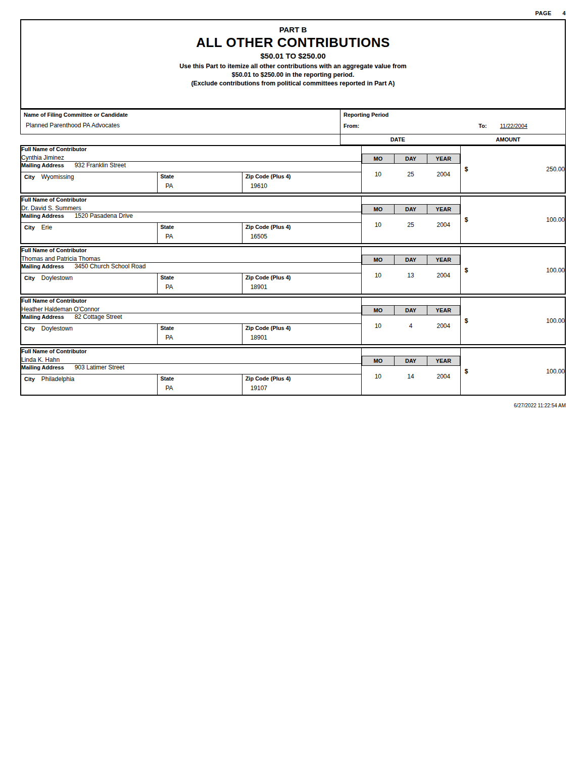PAGE 4
| PART B ALL OTHER CONTRIBUTIONS $50.01 TO $250.00 Use this Part to itemize all other contributions with an aggregate value from $50.01 to $250.00 in the reporting period. (Exclude contributions from political committees reported in Part A) |
| Name of Filing Committee or Candidate Planned Parenthood PA Advocates | Reporting Period From: To: 11/22/2004 |
| | / DATE / AMOUNT / |
| / Full Name of Contributor Cynthia Jiminez / / Mailing Address 932 Franklin Street / City Wyomissing / State PA / Zip Code (Plus 4) 19610 / / | / MO / DAY / YEAR / / 10 / 25 / 2004 / | $ 250.00 |
| / Full Name of Contributor Dr. David S. Summers / / Mailing Address 1520 Pasadena Drive / City Erie / State PA / Zip Code (Plus 4) 16505 / / | / MO / DAY / YEAR / / 10 / 25 / 2004 / | $ 100.00 |
| / Full Name of Contributor Thomas and Patricia Thomas / / Mailing Address 3450 Church School Road / City Doylestown / State PA / Zip Code (Plus 4) 18901 / / | / MO / DAY / YEAR / / 10 / 13 / 2004 / | $ 100.00 |
| / Full Name of Contributor Heather Haldeman O'Connor / / Mailing Address 82 Cottage Street / City Doylestown / State PA / Zip Code (Plus 4) 18901 / / | / MO / DAY / YEAR / / 10 / 4 / 2004 / | $ 100.00 |
| / Full Name of Contributor Linda K. Hahn / / Mailing Address 903 Latimer Street / City Philadelphia / State PA / Zip Code (Plus 4) 19107 / / | / MO / DAY / YEAR / / 10 / 14 / 2004 / | $ 100.00 |
6/27/2022 11:22:54 AM